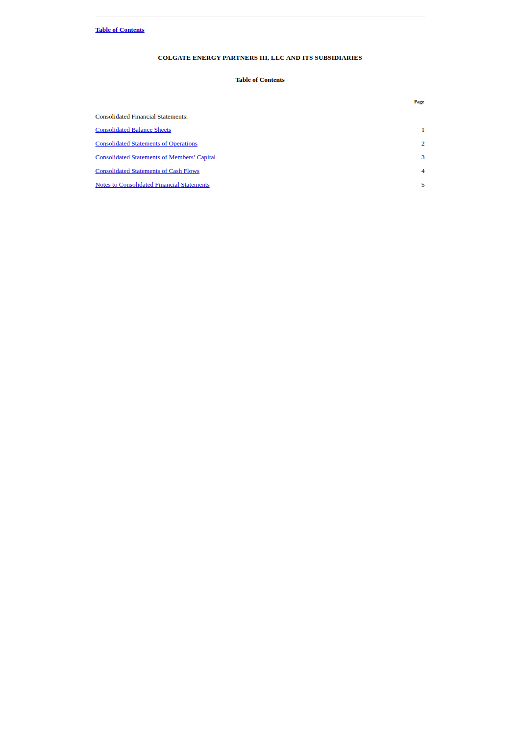Table of Contents
COLGATE ENERGY PARTNERS III, LLC AND ITS SUBSIDIARIES
Table of Contents
| | Page |
| --- | --- |
| Consolidated Financial Statements: | |
| Consolidated Balance Sheets | 1 |
| Consolidated Statements of Operations | 2 |
| Consolidated Statements of Members’ Capital | 3 |
| Consolidated Statements of Cash Flows | 4 |
| Notes to Consolidated Financial Statements | 5 |